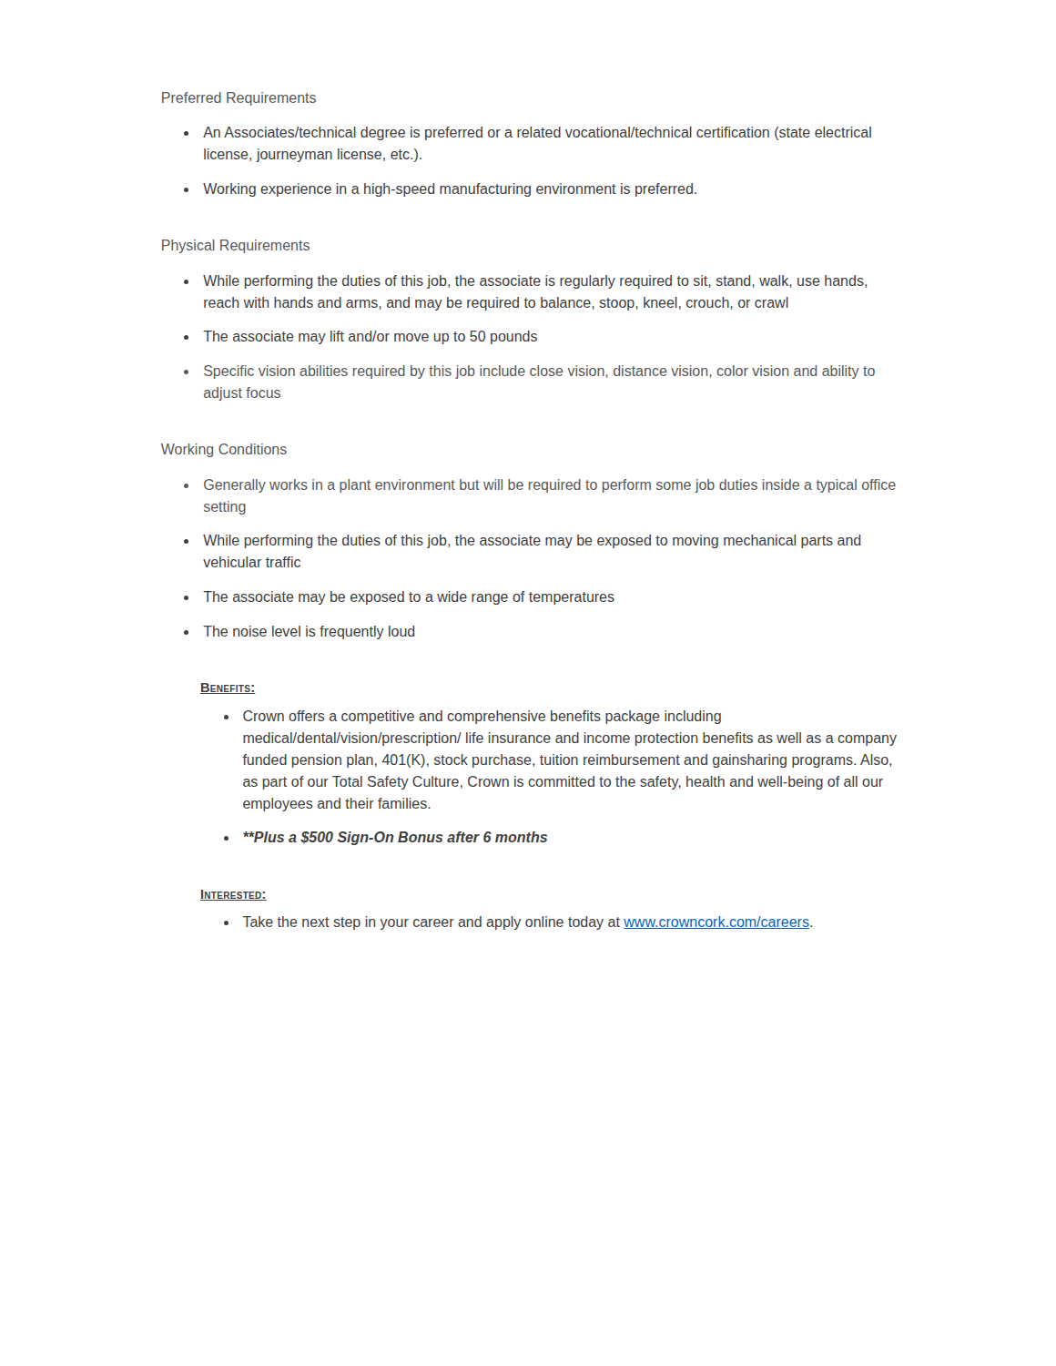Preferred Requirements
An Associates/technical degree is preferred or a related vocational/technical certification (state electrical license, journeyman license, etc.).
Working experience in a high-speed manufacturing environment is preferred.
Physical Requirements
While performing the duties of this job, the associate is regularly required to sit, stand, walk, use hands, reach with hands and arms, and may be required to balance, stoop, kneel, crouch, or crawl
The associate may lift and/or move up to 50 pounds
Specific vision abilities required by this job include close vision, distance vision, color vision and ability to adjust focus
Working Conditions
Generally works in a plant environment but will be required to perform some job duties inside a typical office setting
While performing the duties of this job, the associate may be exposed to moving mechanical parts and vehicular traffic
The associate may be exposed to a wide range of temperatures
The noise level is frequently loud
Benefits:
Crown offers a competitive and comprehensive benefits package including medical/dental/vision/prescription/ life insurance and income protection benefits as well as a company funded pension plan, 401(K), stock purchase, tuition reimbursement and gainsharing programs. Also, as part of our Total Safety Culture, Crown is committed to the safety, health and well-being of all our employees and their families.
**Plus a $500 Sign-On Bonus after 6 months
Interested:
Take the next step in your career and apply online today at www.crowncork.com/careers.